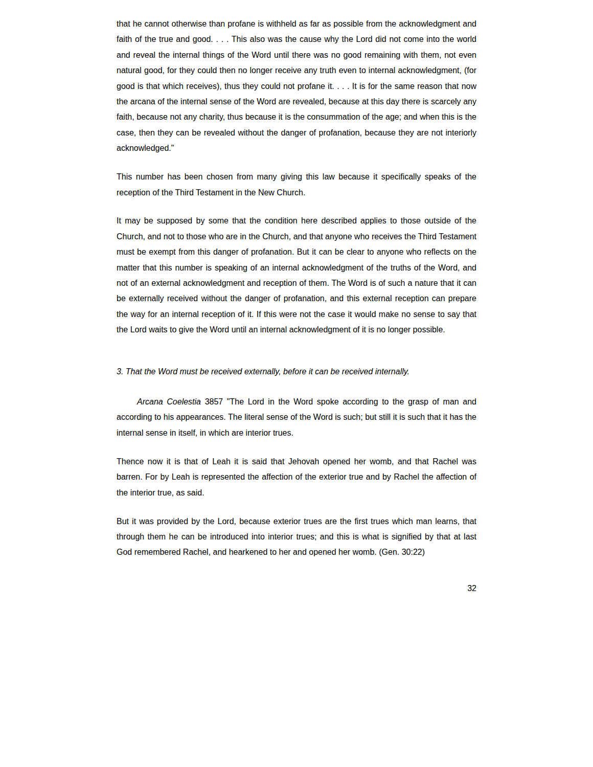that he cannot otherwise than profane is withheld as far as possible from the acknowledgment and faith of the true and good. . . . This also was the cause why the Lord did not come into the world and reveal the internal things of the Word until there was no good remaining with them, not even natural good, for they could then no longer receive any truth even to internal acknowledgment, (for good is that which receives), thus they could not profane it. . . . It is for the same reason that now the arcana of the internal sense of the Word are revealed, because at this day there is scarcely any faith, because not any charity, thus because it is the consummation of the age; and when this is the case, then they can be revealed without the danger of profanation, because they are not interiorly acknowledged."
This number has been chosen from many giving this law because it specifically speaks of the reception of the Third Testament in the New Church.
It may be supposed by some that the condition here described applies to those outside of the Church, and not to those who are in the Church, and that anyone who receives the Third Testament must be exempt from this danger of profanation. But it can be clear to anyone who reflects on the matter that this number is speaking of an internal acknowledgment of the truths of the Word, and not of an external acknowledgment and reception of them. The Word is of such a nature that it can be externally received without the danger of profanation, and this external reception can prepare the way for an internal reception of it. If this were not the case it would make no sense to say that the Lord waits to give the Word until an internal acknowledgment of it is no longer possible.
3. That the Word must be received externally, before it can be received internally.
Arcana Coelestia 3857 "The Lord in the Word spoke according to the grasp of man and according to his appearances. The literal sense of the Word is such; but still it is such that it has the internal sense in itself, in which are interior trues.
Thence now it is that of Leah it is said that Jehovah opened her womb, and that Rachel was barren. For by Leah is represented the affection of the exterior true and by Rachel the affection of the interior true, as said.
But it was provided by the Lord, because exterior trues are the first trues which man learns, that through them he can be introduced into interior trues; and this is what is signified by that at last God remembered Rachel, and hearkened to her and opened her womb. (Gen. 30:22)
32